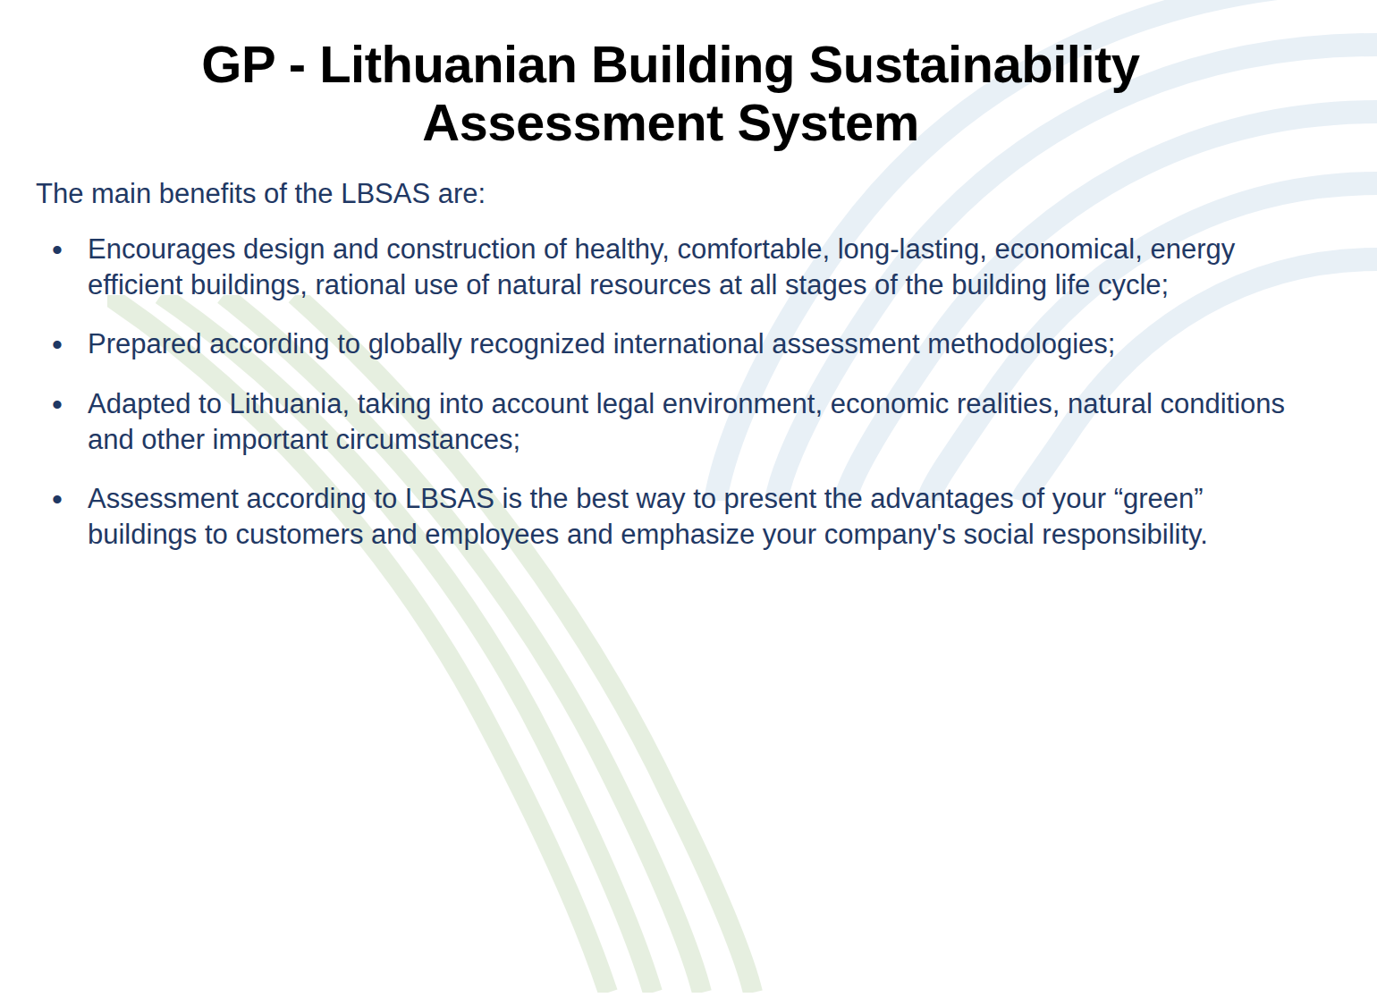GP - Lithuanian Building Sustainability
Assessment System
The main benefits of the LBSAS are:
Encourages design and construction of healthy, comfortable, long-lasting, economical, energy efficient buildings, rational use of natural resources at all stages of the building life cycle;
Prepared according to globally recognized international assessment methodologies;
Adapted to Lithuania, taking into account legal environment, economic realities, natural conditions and other important circumstances;
Assessment according to LBSAS is the best way to present the advantages of your “green” buildings to customers and employees and emphasize your company's social responsibility.